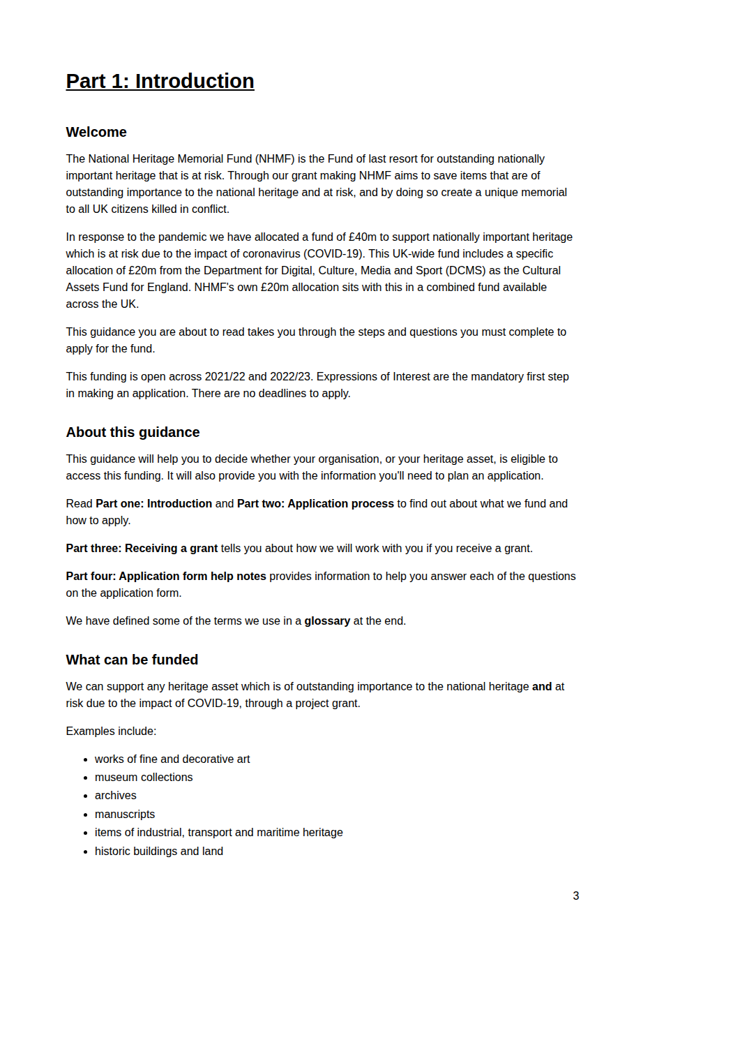Part 1: Introduction
Welcome
The National Heritage Memorial Fund (NHMF) is the Fund of last resort for outstanding nationally important heritage that is at risk. Through our grant making NHMF aims to save items that are of outstanding importance to the national heritage and at risk, and by doing so create a unique memorial to all UK citizens killed in conflict.
In response to the pandemic we have allocated a fund of £40m to support nationally important heritage which is at risk due to the impact of coronavirus (COVID-19). This UK-wide fund includes a specific allocation of £20m from the Department for Digital, Culture, Media and Sport (DCMS) as the Cultural Assets Fund for England. NHMF's own £20m allocation sits with this in a combined fund available across the UK.
This guidance you are about to read takes you through the steps and questions you must complete to apply for the fund.
This funding is open across 2021/22 and 2022/23. Expressions of Interest are the mandatory first step in making an application. There are no deadlines to apply.
About this guidance
This guidance will help you to decide whether your organisation, or your heritage asset, is eligible to access this funding. It will also provide you with the information you'll need to plan an application.
Read Part one: Introduction and Part two: Application process to find out about what we fund and how to apply.
Part three: Receiving a grant tells you about how we will work with you if you receive a grant.
Part four: Application form help notes provides information to help you answer each of the questions on the application form.
We have defined some of the terms we use in a glossary at the end.
What can be funded
We can support any heritage asset which is of outstanding importance to the national heritage and at risk due to the impact of COVID-19, through a project grant.
Examples include:
works of fine and decorative art
museum collections
archives
manuscripts
items of industrial, transport and maritime heritage
historic buildings and land
3